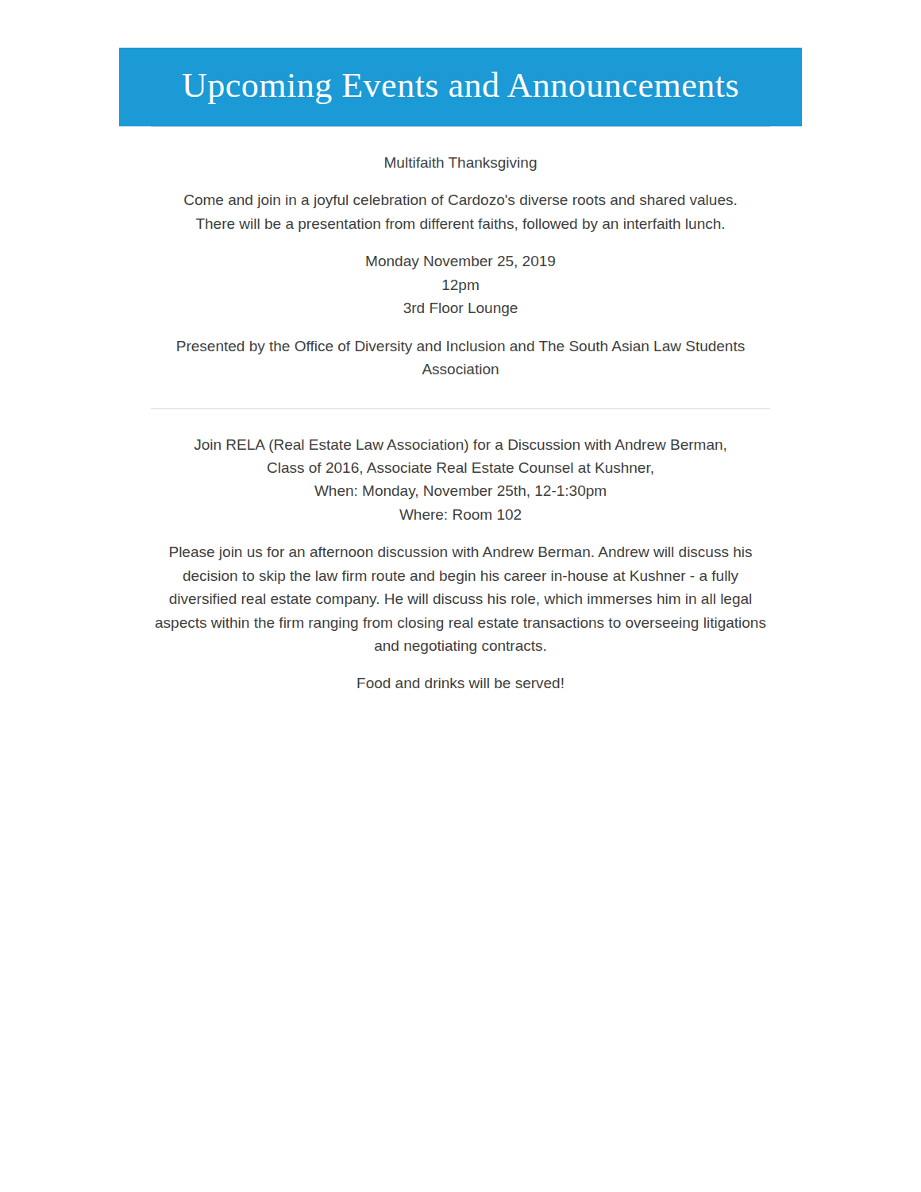Upcoming Events and Announcements
Multifaith Thanksgiving
Come and join in a joyful celebration of Cardozo's diverse roots and shared values.
There will be a presentation from different faiths, followed by an interfaith lunch.
Monday November 25, 2019
12pm
3rd Floor Lounge
Presented by the Office of Diversity and Inclusion and The South Asian Law Students Association
Join RELA (Real Estate Law Association) for a Discussion with Andrew Berman,
Class of 2016, Associate Real Estate Counsel at Kushner,
When: Monday, November 25th, 12-1:30pm
Where: Room 102
Please join us for an afternoon discussion with Andrew Berman. Andrew will discuss his decision to skip the law firm route and begin his career in-house at Kushner - a fully diversified real estate company. He will discuss his role, which immerses him in all legal aspects within the firm ranging from closing real estate transactions to overseeing litigations and negotiating contracts.
Food and drinks will be served!